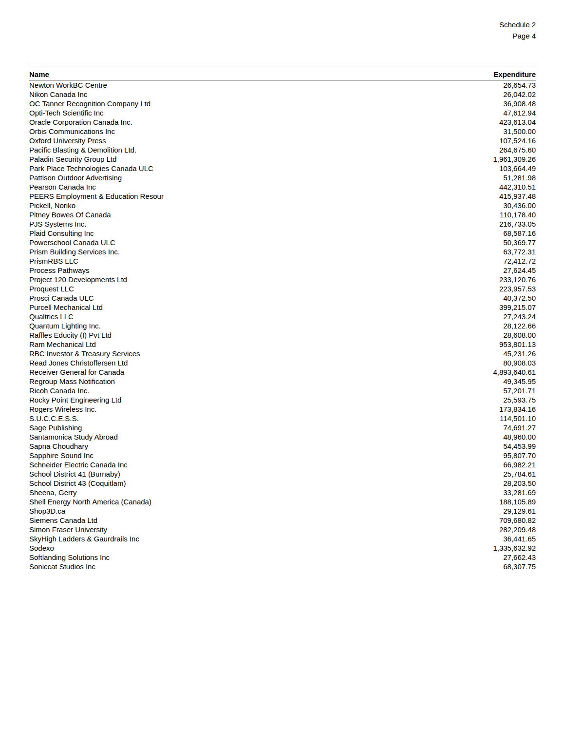Schedule 2
Page 4
| Name | Expenditure |
| --- | --- |
| Newton WorkBC Centre | 26,654.73 |
| Nikon Canada Inc | 26,042.02 |
| OC Tanner Recognition Company Ltd | 36,908.48 |
| Opti-Tech Scientific Inc | 47,612.94 |
| Oracle Corporation Canada Inc. | 423,613.04 |
| Orbis Communications Inc | 31,500.00 |
| Oxford University Press | 107,524.16 |
| Pacific Blasting & Demolition Ltd. | 264,675.60 |
| Paladin Security Group Ltd | 1,961,309.26 |
| Park Place Technologies Canada ULC | 103,664.49 |
| Pattison Outdoor Advertising | 51,281.98 |
| Pearson Canada Inc | 442,310.51 |
| PEERS Employment & Education Resour | 415,937.48 |
| Pickell, Noriko | 30,436.00 |
| Pitney Bowes Of Canada | 110,178.40 |
| PJS Systems Inc. | 216,733.05 |
| Plaid Consulting Inc | 68,587.16 |
| Powerschool Canada ULC | 50,369.77 |
| Prism Building Services Inc. | 63,772.31 |
| PrismRBS LLC | 72,412.72 |
| Process Pathways | 27,624.45 |
| Project 120 Developments Ltd | 233,120.76 |
| Proquest LLC | 223,957.53 |
| Prosci Canada ULC | 40,372.50 |
| Purcell Mechanical Ltd | 399,215.07 |
| Qualtrics LLC | 27,243.24 |
| Quantum Lighting Inc. | 28,122.66 |
| Raffles Educity (I) Pvt Ltd | 28,608.00 |
| Ram Mechanical Ltd | 953,801.13 |
| RBC Investor & Treasury Services | 45,231.26 |
| Read Jones Christoffersen Ltd | 80,908.03 |
| Receiver General for Canada | 4,893,640.61 |
| Regroup Mass Notification | 49,345.95 |
| Ricoh Canada Inc. | 57,201.71 |
| Rocky Point Engineering Ltd | 25,593.75 |
| Rogers Wireless Inc. | 173,834.16 |
| S.U.C.C.E.S.S. | 114,501.10 |
| Sage Publishing | 74,691.27 |
| Santamonica Study Abroad | 48,960.00 |
| Sapna Choudhary | 54,453.99 |
| Sapphire Sound Inc | 95,807.70 |
| Schneider Electric Canada Inc | 66,982.21 |
| School District 41 (Burnaby) | 25,784.61 |
| School District 43 (Coquitlam) | 28,203.50 |
| Sheena, Gerry | 33,281.69 |
| Shell Energy North America (Canada) | 188,105.89 |
| Shop3D.ca | 29,129.61 |
| Siemens Canada Ltd | 709,680.82 |
| Simon Fraser University | 282,209.48 |
| SkyHigh Ladders & Gaurdrails Inc | 36,441.65 |
| Sodexo | 1,335,632.92 |
| Softlanding Solutions Inc | 27,662.43 |
| Soniccat Studios Inc | 68,307.75 |